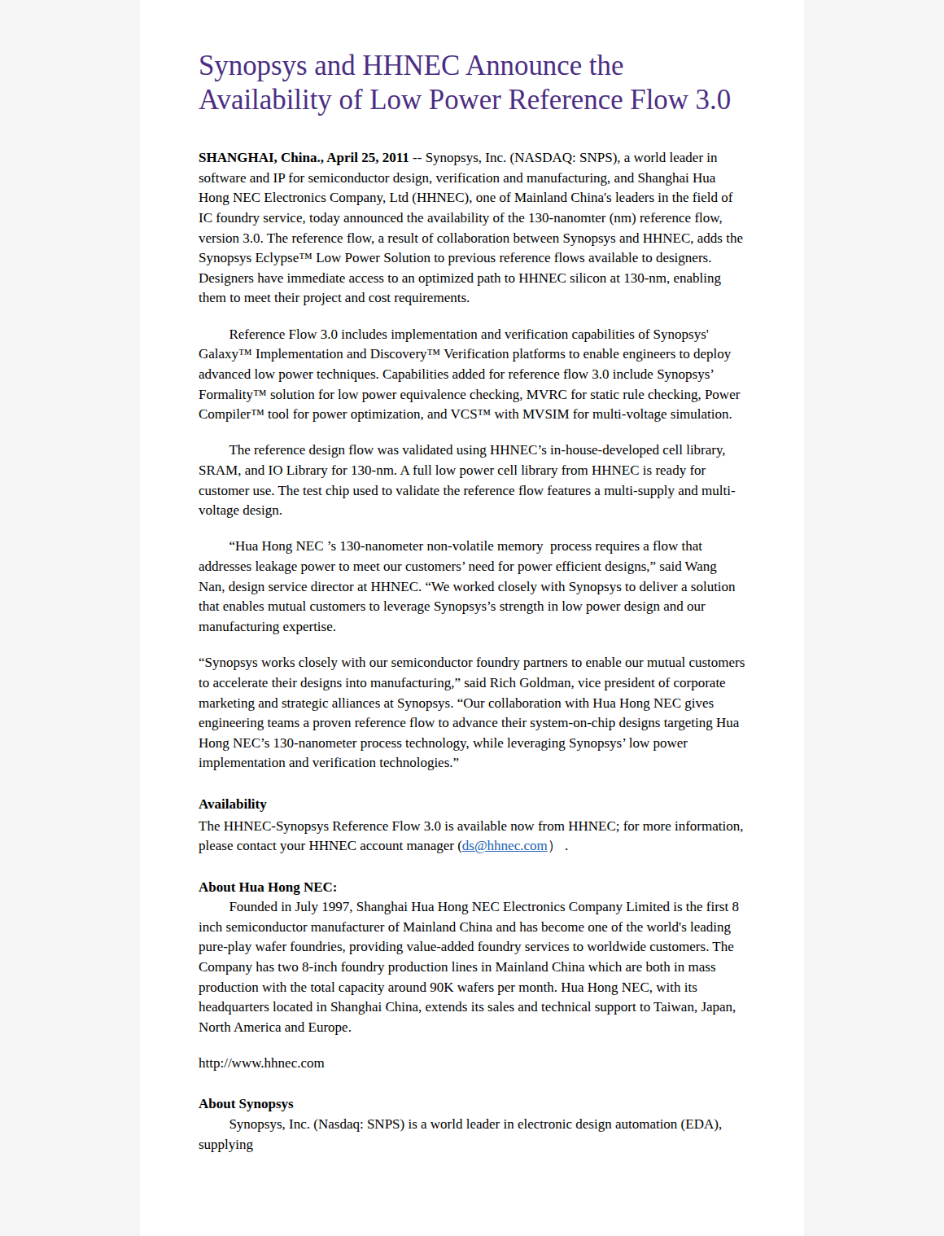Synopsys and HHNEC Announce the Availability of Low Power Reference Flow 3.0
SHANGHAI, China., April 25, 2011 -- Synopsys, Inc. (NASDAQ: SNPS), a world leader in software and IP for semiconductor design, verification and manufacturing, and Shanghai Hua Hong NEC Electronics Company, Ltd (HHNEC), one of Mainland China's leaders in the field of IC foundry service, today announced the availability of the 130-nanomter (nm) reference flow, version 3.0. The reference flow, a result of collaboration between Synopsys and HHNEC, adds the Synopsys Eclypse™ Low Power Solution to previous reference flows available to designers. Designers have immediate access to an optimized path to HHNEC silicon at 130-nm, enabling them to meet their project and cost requirements.
Reference Flow 3.0 includes implementation and verification capabilities of Synopsys' Galaxy™ Implementation and Discovery™ Verification platforms to enable engineers to deploy advanced low power techniques. Capabilities added for reference flow 3.0 include Synopsys’ Formality™ solution for low power equivalence checking, MVRC for static rule checking, Power Compiler™ tool for power optimization, and VCS™ with MVSIM for multi-voltage simulation.
The reference design flow was validated using HHNEC’s in-house-developed cell library, SRAM, and IO Library for 130-nm. A full low power cell library from HHNEC is ready for customer use. The test chip used to validate the reference flow features a multi-supply and multi-voltage design.
“Hua Hong NEC ’s 130-nanometer non-volatile memory process requires a flow that addresses leakage power to meet our customers’ need for power efficient designs,” said Wang Nan, design service director at HHNEC. “We worked closely with Synopsys to deliver a solution that enables mutual customers to leverage Synopsys’s strength in low power design and our manufacturing expertise.
“Synopsys works closely with our semiconductor foundry partners to enable our mutual customers to accelerate their designs into manufacturing,” said Rich Goldman, vice president of corporate marketing and strategic alliances at Synopsys. “Our collaboration with Hua Hong NEC gives engineering teams a proven reference flow to advance their system-on-chip designs targeting Hua Hong NEC’s 130-nanometer process technology, while leveraging Synopsys’ low power implementation and verification technologies.”
Availability
The HHNEC-Synopsys Reference Flow 3.0 is available now from HHNEC; for more information, please contact your HHNEC account manager (ds@hhnec.com） .
About Hua Hong NEC:
Founded in July 1997, Shanghai Hua Hong NEC Electronics Company Limited is the first 8 inch semiconductor manufacturer of Mainland China and has become one of the world's leading pure-play wafer foundries, providing value-added foundry services to worldwide customers. The Company has two 8-inch foundry production lines in Mainland China which are both in mass production with the total capacity around 90K wafers per month. Hua Hong NEC, with its headquarters located in Shanghai China, extends its sales and technical support to Taiwan, Japan, North America and Europe.
http://www.hhnec.com
About Synopsys
Synopsys, Inc. (Nasdaq: SNPS) is a world leader in electronic design automation (EDA), supplying